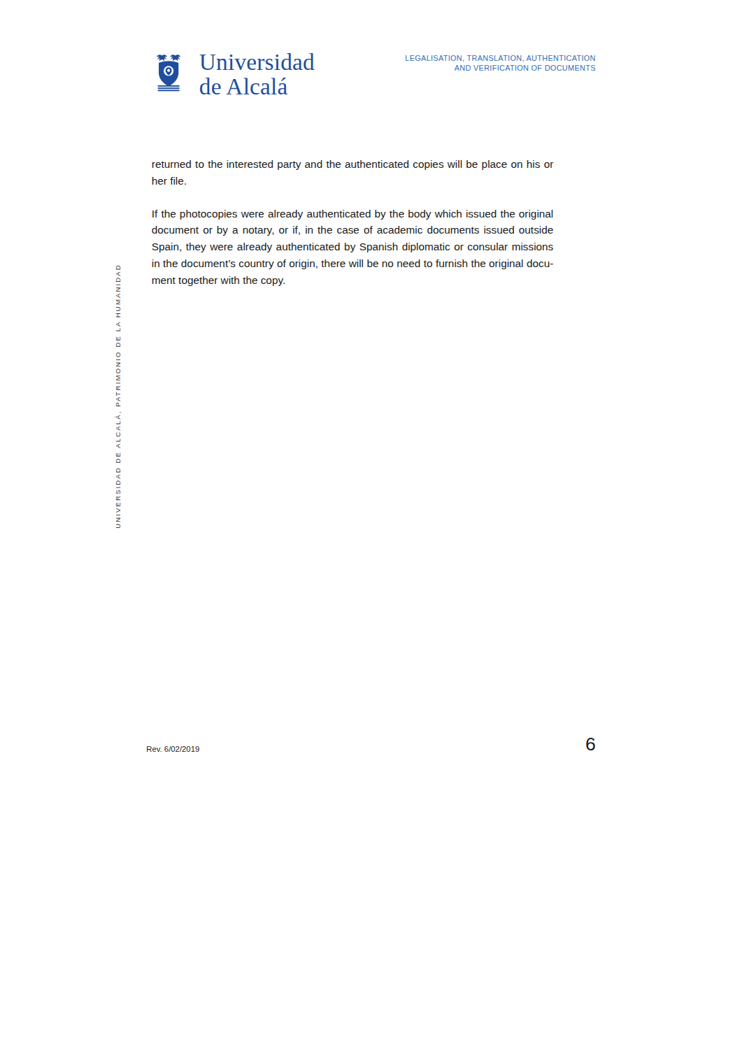Universidad de Alcalá
Legalisation, Translation, Authentication
and Verification of Documents
returned to the interested party and the authenticated copies will be place on his or her file.
If the photocopies were already authenticated by the body which issued the original document or by a notary, or if, in the case of academic documents issued outside Spain, they were already authenticated by Spanish diplomatic or consular missions in the document’s country of origin, there will be no need to furnish the original document together with the copy.
Universidad de Alcalá, Patrimonio de la Humanidad
Rev. 6/02/2019
6